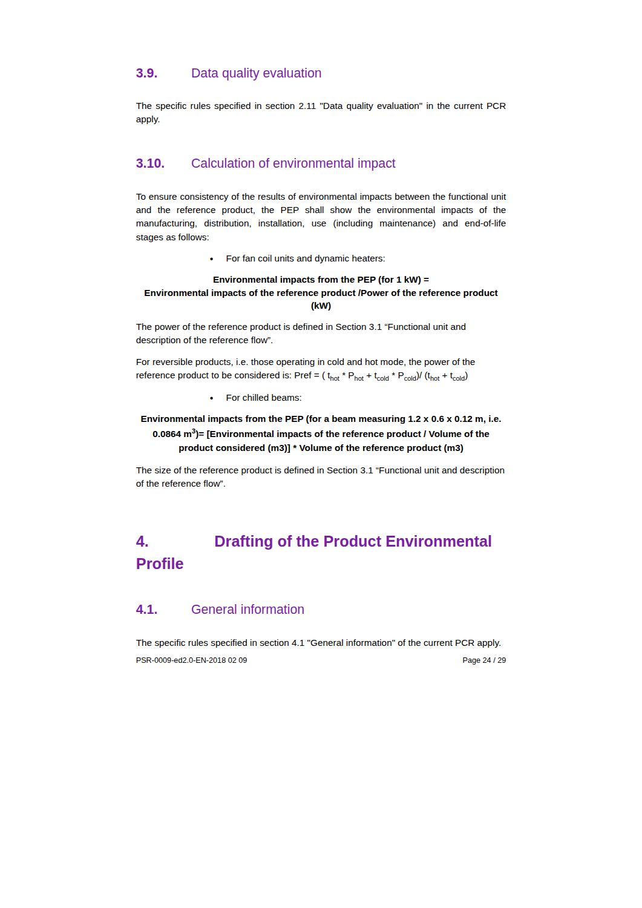3.9. Data quality evaluation
The specific rules specified in section 2.11 "Data quality evaluation" in the current PCR apply.
3.10. Calculation of environmental impact
To ensure consistency of the results of environmental impacts between the functional unit and the reference product, the PEP shall show the environmental impacts of the manufacturing, distribution, installation, use (including maintenance) and end-of-life stages as follows:
For fan coil units and dynamic heaters:
Environmental impacts from the PEP (for 1 kW) = Environmental impacts of the reference product /Power of the reference product (kW)
The power of the reference product is defined in Section 3.1 “Functional unit and description of the reference flow”.
For reversible products, i.e. those operating in cold and hot mode, the power of the reference product to be considered is: Pref = ( thot * Phot + tcold * Pcold)/ (thot + tcold)
For chilled beams:
Environmental impacts from the PEP (for a beam measuring 1.2 x 0.6 x 0.12 m, i.e. 0.0864 m3)= [Environmental impacts of the reference product / Volume of the product considered (m3)] * Volume of the reference product (m3)
The size of the reference product is defined in Section 3.1 “Functional unit and description of the reference flow”.
4. Drafting of the Product Environmental Profile
4.1. General information
The specific rules specified in section 4.1 "General information" of the current PCR apply.
PSR-0009-ed2.0-EN-2018 02 09 Page 24 / 29